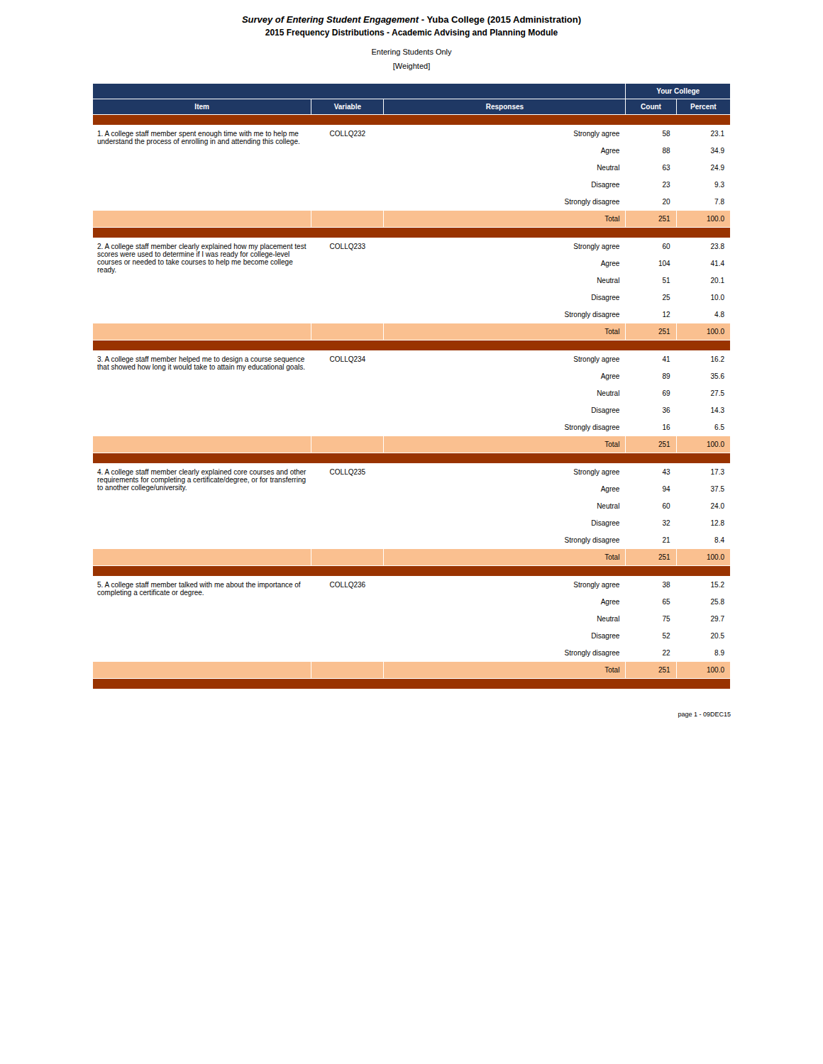Survey of Entering Student Engagement - Yuba College (2015 Administration)
2015 Frequency Distributions - Academic Advising and Planning Module
Entering Students Only
[Weighted]
| | Your College |
| Item | Variable | Responses | Count | Percent |
| 1. A college staff member spent enough time with me to help me understand the process of enrolling in and attending this college. | COLLQ232 | Strongly agree | 58 | 23.1 |
| Agree | 88 | 34.9 |
| Neutral | 63 | 24.9 |
| Disagree | 23 | 9.3 |
| Strongly disagree | 20 | 7.8 |
| | | Total | 251 | 100.0 |
| 2. A college staff member clearly explained how my placement test scores were used to determine if I was ready for college-level courses or needed to take courses to help me become college ready. | COLLQ233 | Strongly agree | 60 | 23.8 |
| Agree | 104 | 41.4 |
| Neutral | 51 | 20.1 |
| Disagree | 25 | 10.0 |
| Strongly disagree | 12 | 4.8 |
| | | Total | 251 | 100.0 |
| 3. A college staff member helped me to design a course sequence that showed how long it would take to attain my educational goals. | COLLQ234 | Strongly agree | 41 | 16.2 |
| Agree | 89 | 35.6 |
| Neutral | 69 | 27.5 |
| Disagree | 36 | 14.3 |
| Strongly disagree | 16 | 6.5 |
| | | Total | 251 | 100.0 |
| 4. A college staff member clearly explained core courses and other requirements for completing a certificate/degree, or for transferring to another college/university. | COLLQ235 | Strongly agree | 43 | 17.3 |
| Agree | 94 | 37.5 |
| Neutral | 60 | 24.0 |
| Disagree | 32 | 12.8 |
| Strongly disagree | 21 | 8.4 |
| | | Total | 251 | 100.0 |
| 5. A college staff member talked with me about the importance of completing a certificate or degree. | COLLQ236 | Strongly agree | 38 | 15.2 |
| Agree | 65 | 25.8 |
| Neutral | 75 | 29.7 |
| Disagree | 52 | 20.5 |
| Strongly disagree | 22 | 8.9 |
| | | Total | 251 | 100.0 |
page 1 - 09DEC15